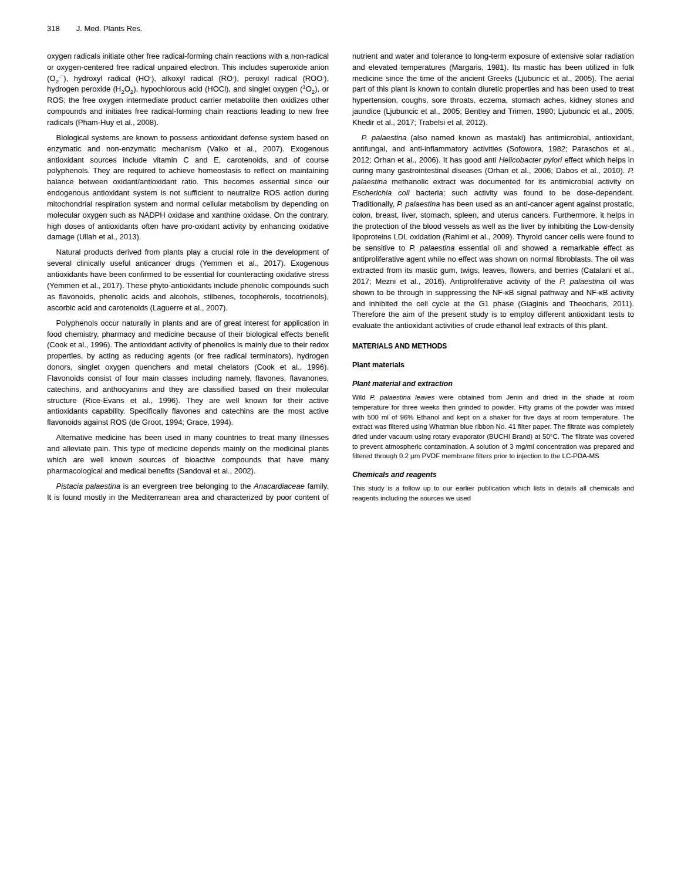318 J. Med. Plants Res.
oxygen radicals initiate other free radical-forming chain reactions with a non-radical or oxygen-centered free radical unpaired electron. This includes superoxide anion (O2.−), hydroxyl radical (HO.), alkoxyl radical (RO.), peroxyl radical (ROO.), hydrogen peroxide (H2O2), hypochlorous acid (HOCl), and singlet oxygen (1O2), or ROS; the free oxygen intermediate product carrier metabolite then oxidizes other compounds and initiates free radical-forming chain reactions leading to new free radicals (Pham-Huy et al., 2008).
Biological systems are known to possess antioxidant defense system based on enzymatic and non-enzymatic mechanism (Valko et al., 2007). Exogenous antioxidant sources include vitamin C and E, carotenoids, and of course polyphenols. They are required to achieve homeostasis to reflect on maintaining balance between oxidant/antioxidant ratio. This becomes essential since our endogenous antioxidant system is not sufficient to neutralize ROS action during mitochondrial respiration system and normal cellular metabolism by depending on molecular oxygen such as NADPH oxidase and xanthine oxidase. On the contrary, high doses of antioxidants often have pro-oxidant activity by enhancing oxidative damage (Ullah et al., 2013).
Natural products derived from plants play a crucial role in the development of several clinically useful anticancer drugs (Yemmen et al., 2017). Exogenous antioxidants have been confirmed to be essential for counteracting oxidative stress (Yemmen et al., 2017). These phyto-antioxidants include phenolic compounds such as flavonoids, phenolic acids and alcohols, stilbenes, tocopherols, tocotrienols), ascorbic acid and carotenoids (Laguerre et al., 2007).
Polyphenols occur naturally in plants and are of great interest for application in food chemistry, pharmacy and medicine because of their biological effects benefit (Cook et al., 1996). The antioxidant activity of phenolics is mainly due to their redox properties, by acting as reducing agents (or free radical terminators), hydrogen donors, singlet oxygen quenchers and metal chelators (Cook et al., 1996). Flavonoids consist of four main classes including namely, flavones, flavanones, catechins, and anthocyanins and they are classified based on their molecular structure (Rice-Evans et al., 1996). They are well known for their active antioxidants capability. Specifically flavones and catechins are the most active flavonoids against ROS (de Groot, 1994; Grace, 1994).
Alternative medicine has been used in many countries to treat many illnesses and alleviate pain. This type of medicine depends mainly on the medicinal plants which are well known sources of bioactive compounds that have many pharmacological and medical benefits (Sandoval et al., 2002).
Pistacia palaestina is an evergreen tree belonging to the Anacardiaceae family. It is found mostly in the Mediterranean area and characterized by poor content of nutrient and water and tolerance to long-term exposure of extensive solar radiation and elevated temperatures (Margaris, 1981). Its mastic has been utilized in folk medicine since the time of the ancient Greeks (Ljubuncic et al., 2005). The aerial part of this plant is known to contain diuretic properties and has been used to treat hypertension, coughs, sore throats, eczema, stomach aches, kidney stones and jaundice (Ljubuncic et al., 2005; Bentley and Trimen, 1980; Ljubuncic et al., 2005; Khedir et al., 2017; Trabelsi et al, 2012).
P. palaestina (also named known as mastaki) has antimicrobial, antioxidant, antifungal, and anti-inflammatory activities (Sofowora, 1982; Paraschos et al., 2012; Orhan et al., 2006). It has good anti Helicobacter pylori effect which helps in curing many gastrointestinal diseases (Orhan et al., 2006; Dabos et al., 2010). P. palaestina methanolic extract was documented for its antimicrobial activity on Escherichia coli bacteria; such activity was found to be dose-dependent. Traditionally, P. palaestina has been used as an anti-cancer agent against prostatic, colon, breast, liver, stomach, spleen, and uterus cancers. Furthermore, it helps in the protection of the blood vessels as well as the liver by inhibiting the Low-density lipoproteins LDL oxidation (Rahimi et al., 2009). Thyroid cancer cells were found to be sensitive to P. palaestina essential oil and showed a remarkable effect as antiproliferative agent while no effect was shown on normal fibroblasts. The oil was extracted from its mastic gum, twigs, leaves, flowers, and berries (Catalani et al., 2017; Mezni et al., 2016). Antiproliferative activity of the P. palaestina oil was shown to be through in suppressing the NF-κB signal pathway and NF-κB activity and inhibited the cell cycle at the G1 phase (Giaginis and Theocharis, 2011). Therefore the aim of the present study is to employ different antioxidant tests to evaluate the antioxidant activities of crude ethanol leaf extracts of this plant.
Materials and Methods
Plant materials
Plant material and extraction
Wild P. palaestina leaves were obtained from Jenin and dried in the shade at room temperature for three weeks then grinded to powder. Fifty grams of the powder was mixed with 500 ml of 96% Ethanol and kept on a shaker for five days at room temperature. The extract was filtered using Whatman blue ribbon No. 41 filter paper. The filtrate was completely dried under vacuum using rotary evaporator (BUCHI Brand) at 50°C. The filtrate was covered to prevent atmospheric contamination. A solution of 3 mg/ml concentration was prepared and filtered through 0.2 µm PVDF membrane filters prior to injection to the LC-PDA-MS
Chemicals and reagents
This study is a follow up to our earlier publication which lists in details all chemicals and reagents including the sources we used